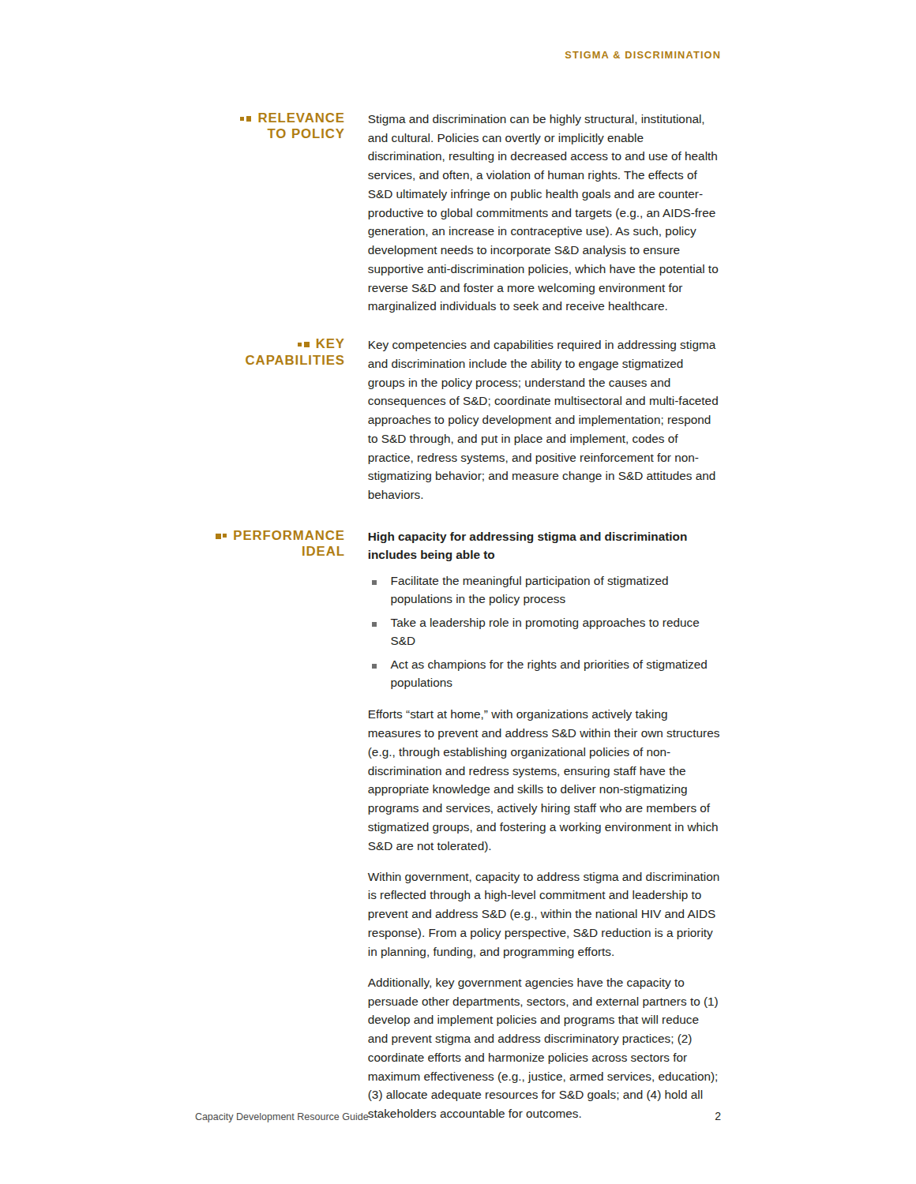Stigma & Discrimination
Relevance
to Policy
Stigma and discrimination can be highly structural, institutional, and cultural. Policies can overtly or implicitly enable discrimination, resulting in decreased access to and use of health services, and often, a violation of human rights. The effects of S&D ultimately infringe on public health goals and are counter-productive to global commitments and targets (e.g., an AIDS-free generation, an increase in contraceptive use). As such, policy development needs to incorporate S&D analysis to ensure supportive anti-discrimination policies, which have the potential to reverse S&D and foster a more welcoming environment for marginalized individuals to seek and receive healthcare.
Key
Capabilities
Key competencies and capabilities required in addressing stigma and discrimination include the ability to engage stigmatized groups in the policy process; understand the causes and consequences of S&D; coordinate multisectoral and multi-faceted approaches to policy development and implementation; respond to S&D through, and put in place and implement, codes of practice, redress systems, and positive reinforcement for non-stigmatizing behavior; and measure change in S&D attitudes and behaviors.
Performance
Ideal
High capacity for addressing stigma and discrimination includes being able to
Facilitate the meaningful participation of stigmatized populations in the policy process
Take a leadership role in promoting approaches to reduce S&D
Act as champions for the rights and priorities of stigmatized populations
Efforts “start at home,” with organizations actively taking measures to prevent and address S&D within their own structures (e.g., through establishing organizational policies of non-discrimination and redress systems, ensuring staff have the appropriate knowledge and skills to deliver non-stigmatizing programs and services, actively hiring staff who are members of stigmatized groups, and fostering a working environment in which S&D are not tolerated).
Within government, capacity to address stigma and discrimination is reflected through a high-level commitment and leadership to prevent and address S&D (e.g., within the national HIV and AIDS response). From a policy perspective, S&D reduction is a priority in planning, funding, and programming efforts.
Additionally, key government agencies have the capacity to persuade other departments, sectors, and external partners to (1) develop and implement policies and programs that will reduce and prevent stigma and address discriminatory practices; (2) coordinate efforts and harmonize policies across sectors for maximum effectiveness (e.g., justice, armed services, education); (3) allocate adequate resources for S&D goals; and (4) hold all stakeholders accountable for outcomes.
Capacity Development Resource Guide
2